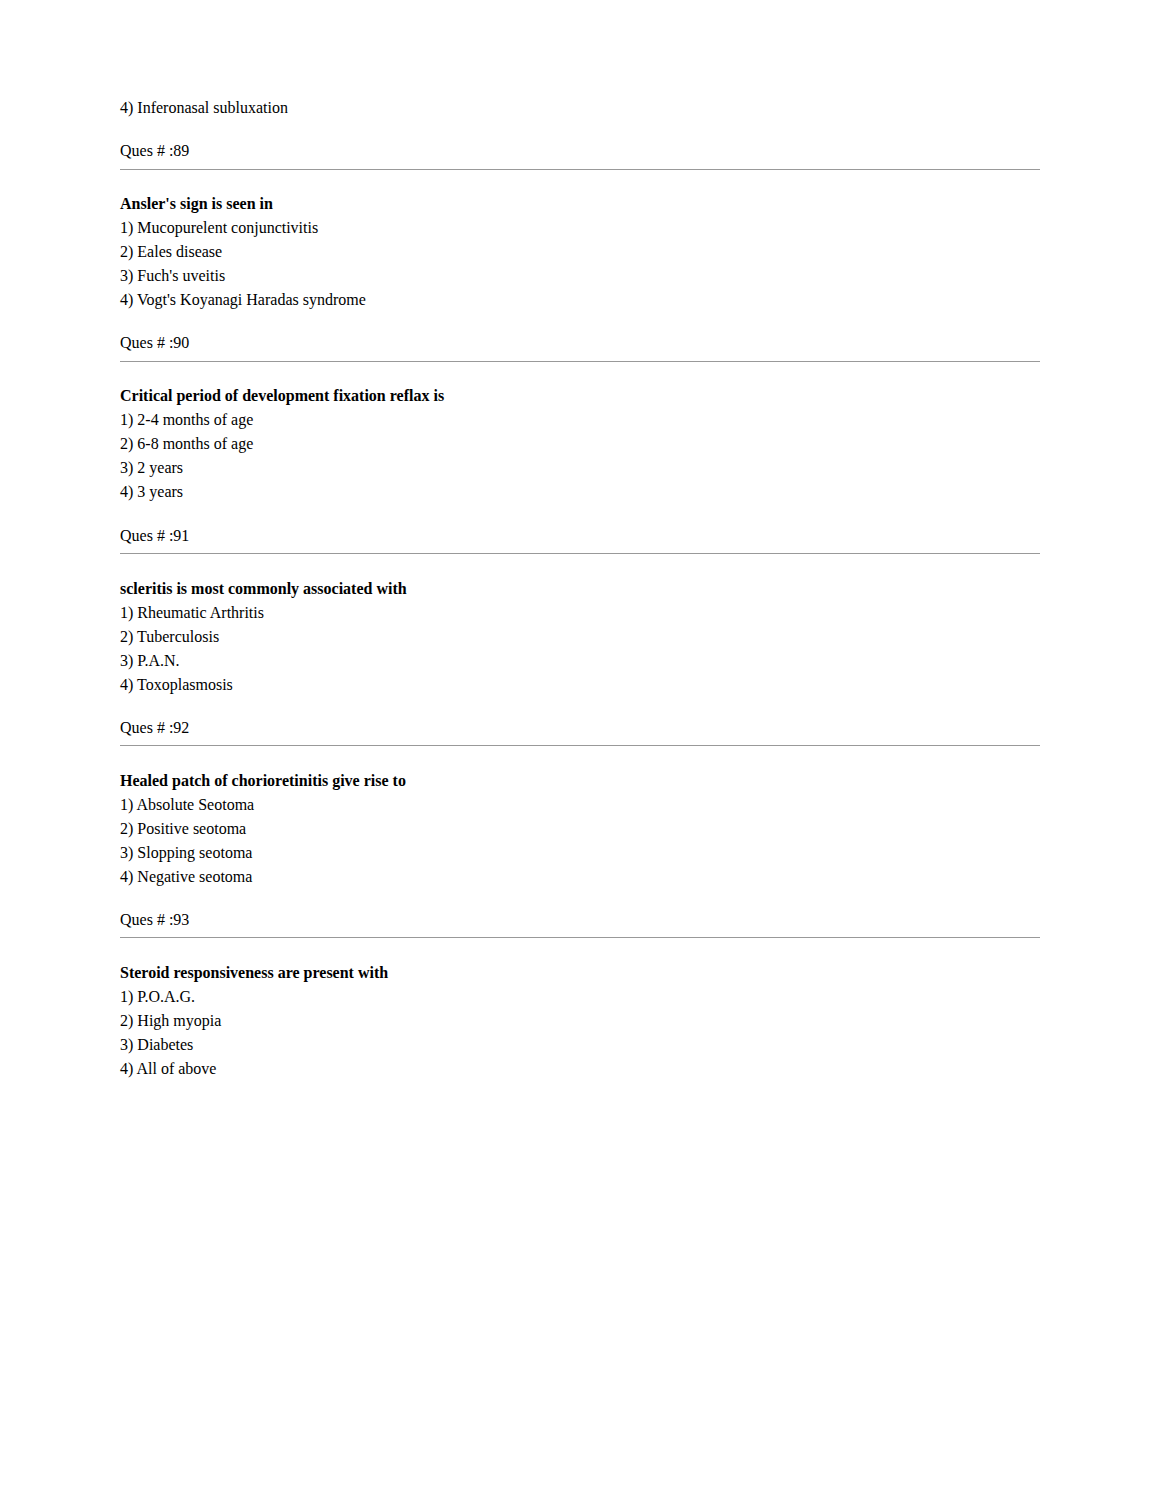4) Inferonasal subluxation
Ques # :89
Ansler's sign is seen in
1) Mucopurelent conjunctivitis
2) Eales disease
3) Fuch's uveitis
4) Vogt's Koyanagi Haradas syndrome
Ques # :90
Critical period of development fixation reflax is
1) 2-4 months of age
2) 6-8 months of age
3) 2 years
4) 3 years
Ques # :91
scleritis is most commonly associated with
1) Rheumatic Arthritis
2) Tuberculosis
3) P.A.N.
4) Toxoplasmosis
Ques # :92
Healed patch of chorioretinitis give rise to
1) Absolute Seotoma
2) Positive seotoma
3) Slopping seotoma
4) Negative seotoma
Ques # :93
Steroid responsiveness are present with
1) P.O.A.G.
2) High myopia
3) Diabetes
4) All of above